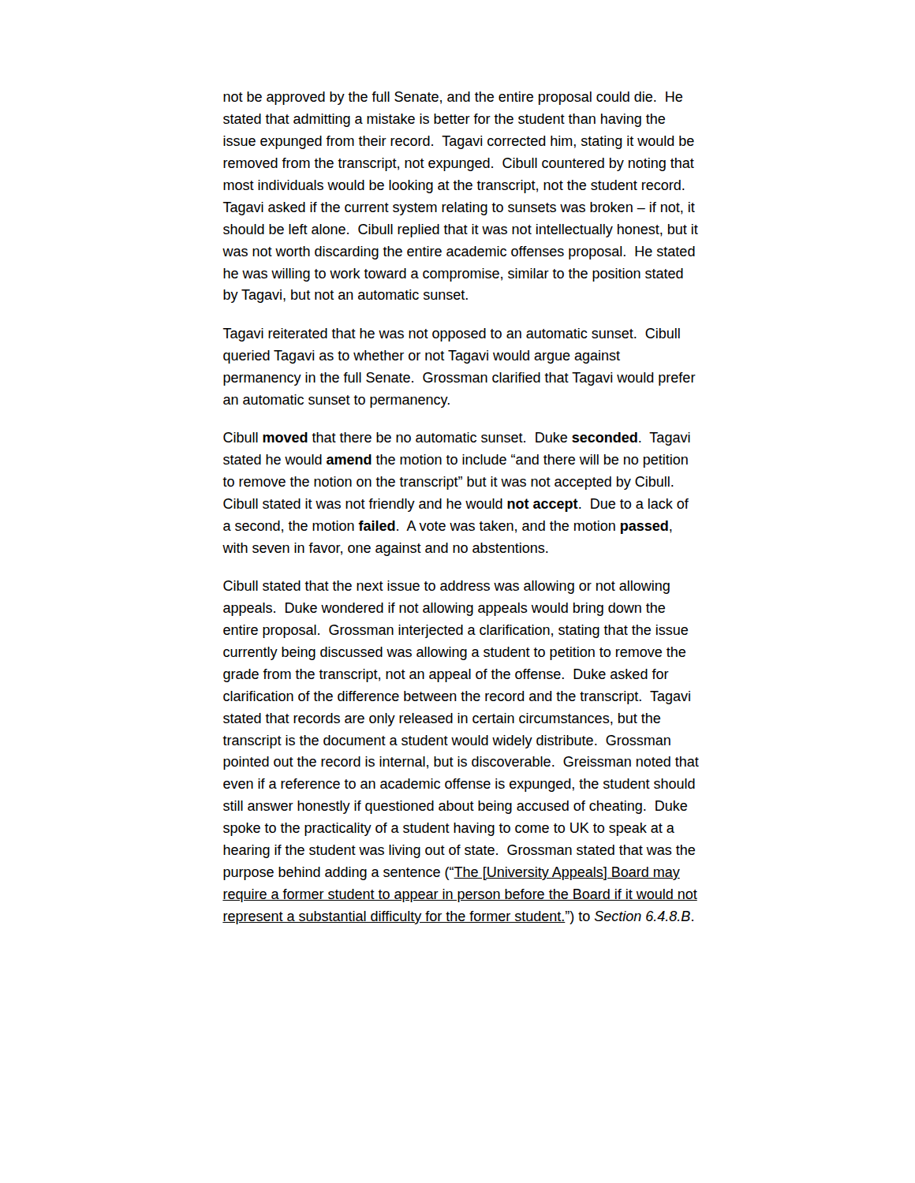not be approved by the full Senate, and the entire proposal could die. He stated that admitting a mistake is better for the student than having the issue expunged from their record. Tagavi corrected him, stating it would be removed from the transcript, not expunged. Cibull countered by noting that most individuals would be looking at the transcript, not the student record. Tagavi asked if the current system relating to sunsets was broken – if not, it should be left alone. Cibull replied that it was not intellectually honest, but it was not worth discarding the entire academic offenses proposal. He stated he was willing to work toward a compromise, similar to the position stated by Tagavi, but not an automatic sunset.
Tagavi reiterated that he was not opposed to an automatic sunset. Cibull queried Tagavi as to whether or not Tagavi would argue against permanency in the full Senate. Grossman clarified that Tagavi would prefer an automatic sunset to permanency.
Cibull moved that there be no automatic sunset. Duke seconded. Tagavi stated he would amend the motion to include “and there will be no petition to remove the notion on the transcript” but it was not accepted by Cibull. Cibull stated it was not friendly and he would not accept. Due to a lack of a second, the motion failed. A vote was taken, and the motion passed, with seven in favor, one against and no abstentions.
Cibull stated that the next issue to address was allowing or not allowing appeals. Duke wondered if not allowing appeals would bring down the entire proposal. Grossman interjected a clarification, stating that the issue currently being discussed was allowing a student to petition to remove the grade from the transcript, not an appeal of the offense. Duke asked for clarification of the difference between the record and the transcript. Tagavi stated that records are only released in certain circumstances, but the transcript is the document a student would widely distribute. Grossman pointed out the record is internal, but is discoverable. Greissman noted that even if a reference to an academic offense is expunged, the student should still answer honestly if questioned about being accused of cheating. Duke spoke to the practicality of a student having to come to UK to speak at a hearing if the student was living out of state. Grossman stated that was the purpose behind adding a sentence (“The [University Appeals] Board may require a former student to appear in person before the Board if it would not represent a substantial difficulty for the former student.”) to Section 6.4.8.B.